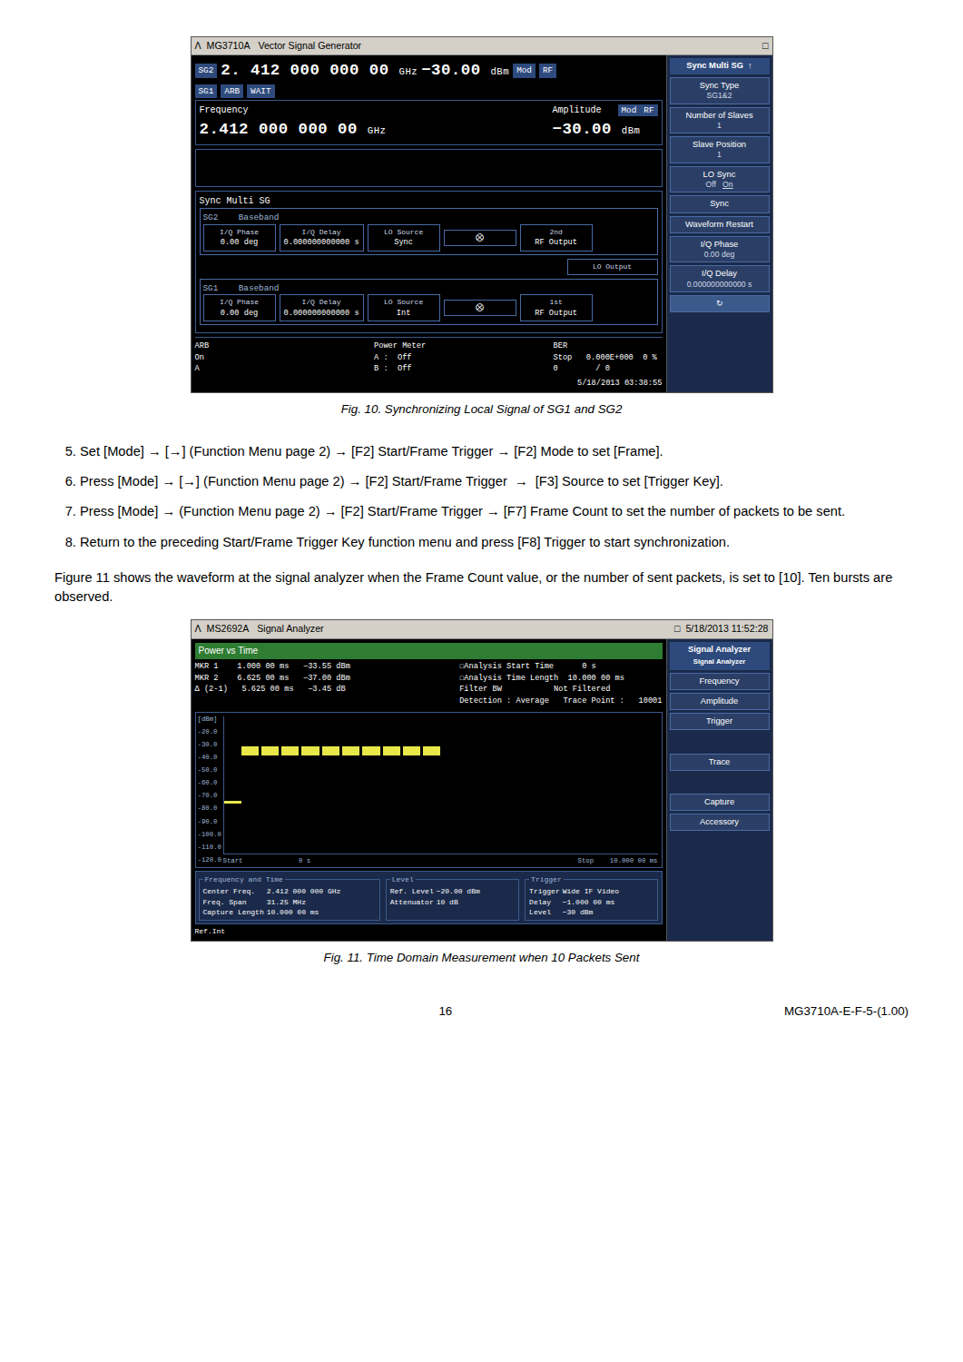Λ MG3710A Vector Signal Generator □
SG2 2. 412 000 000 00 GHz −30.00 dBm Mod RF
SG1 ARB WAIT
Frequency
2.412 000 000 00 GHz
Amplitude Mod RF
−30.00 dBm
Sync Multi SG
SG2 Baseband
I/Q Phase0.00 deg
I/Q Delay0.000000000000 s
LO Source Sync
⨂
2nd RF Output
LO Output
SG1 Baseband
I/Q Phase0.00 deg
I/Q Delay0.000000000000 s
LO Source Int
⨂
1st RF Output
ARB
On
A
Power Meter
A : Off
B : Off
BER
Stop 0.000E+000 0 %
0 / 0
5/18/2013 03:38:55
Sync Multi SG ↑
Sync TypeSG1&2
Number of Slaves1
Slave Position1
LO SyncOff On
Sync
Waveform Restart
I/Q Phase0.00 deg
I/Q Delay0.000000000000 s
↻
Fig. 10. Synchronizing Local Signal of SG1 and SG2
Set [Mode] → [→] (Function Menu page 2) → [F2] Start/Frame Trigger → [F2] Mode to set [Frame].
Press [Mode] → [→] (Function Menu page 2) → [F2] Start/Frame Trigger → [F3] Source to set [Trigger Key].
Press [Mode] → (Function Menu page 2) → [F2] Start/Frame Trigger → [F7] Frame Count to set the number of packets to be sent.
Return to the preceding Start/Frame Trigger Key function menu and press [F8] Trigger to start synchronization.
Figure 11 shows the waveform at the signal analyzer when the Frame Count value, or the number of sent packets, is set to [10]. Ten bursts are observed.
Λ MS2692A Signal Analyzer □ 5/18/2013 11:52:28
Power vs Time
MKR 1 1.000 00 ms −33.55 dBm
MKR 2 6.625 00 ms −37.00 dBm
Δ (2-1) 5.625 00 ms −3.45 dB
☐Analysis Start Time 0 s
☐Analysis Time Length 10.000 00 ms
Filter BW Not Filtered
Detection : Average Trace Point : 10001
[dBm] -20.0-30.0-40.0-50.0 -60.0-70.0-80.0-90.0 -100.0-110.0-120.0
Start 0 s Stop 10.000 00 ms
Frequency and Time
| Center Freq. | 2.412 000 000 GHz |
| Freq. Span | 31.25 MHz |
| Capture Length | 10.000 00 ms |
Level
| Ref. Level | −20.00 dBm |
| Attenuator | 10 dB |
Trigger
| Trigger | Wide IF Video |
| Delay | −1.000 00 ms |
| Level | −30 dBm |
Ref.Int
Signal Analyzer
Signal Analyzer
Frequency
Amplitude
Trigger
Trace
Capture
Accessory
Fig. 11. Time Domain Measurement when 10 Packets Sent
16 MG3710A-E-F-5-(1.00)